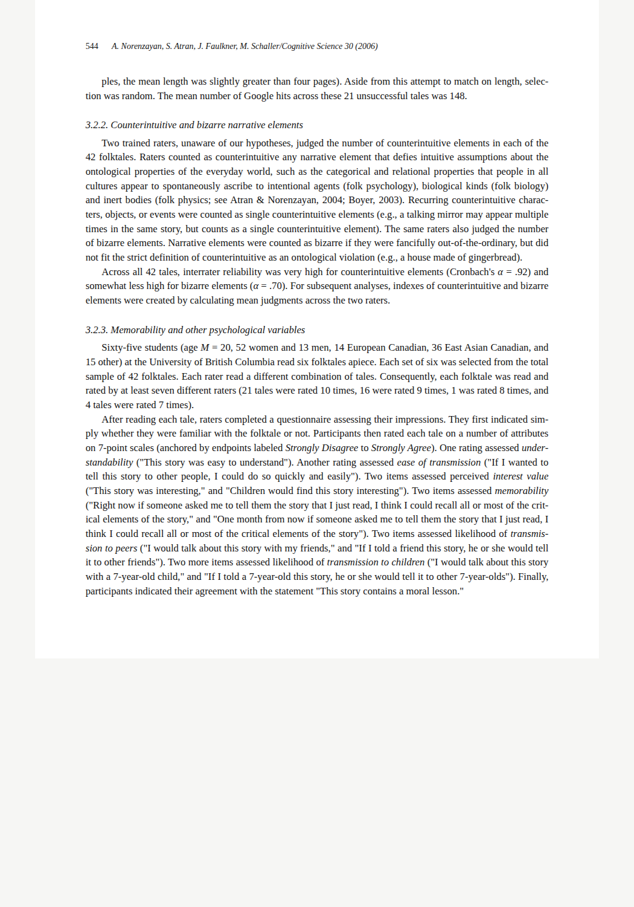544 A. Norenzayan, S. Atran, J. Faulkner, M. Schaller/Cognitive Science 30 (2006)
ples, the mean length was slightly greater than four pages). Aside from this attempt to match on length, selection was random. The mean number of Google hits across these 21 unsuccessful tales was 148.
3.2.2. Counterintuitive and bizarre narrative elements
Two trained raters, unaware of our hypotheses, judged the number of counterintuitive elements in each of the 42 folktales. Raters counted as counterintuitive any narrative element that defies intuitive assumptions about the ontological properties of the everyday world, such as the categorical and relational properties that people in all cultures appear to spontaneously ascribe to intentional agents (folk psychology), biological kinds (folk biology) and inert bodies (folk physics; see Atran & Norenzayan, 2004; Boyer, 2003). Recurring counterintuitive characters, objects, or events were counted as single counterintuitive elements (e.g., a talking mirror may appear multiple times in the same story, but counts as a single counterintuitive element). The same raters also judged the number of bizarre elements. Narrative elements were counted as bizarre if they were fancifully out-of-the-ordinary, but did not fit the strict definition of counterintuitive as an ontological violation (e.g., a house made of gingerbread).
Across all 42 tales, interrater reliability was very high for counterintuitive elements (Cronbach's α = .92) and somewhat less high for bizarre elements (α = .70). For subsequent analyses, indexes of counterintuitive and bizarre elements were created by calculating mean judgments across the two raters.
3.2.3. Memorability and other psychological variables
Sixty-five students (age M = 20, 52 women and 13 men, 14 European Canadian, 36 East Asian Canadian, and 15 other) at the University of British Columbia read six folktales apiece. Each set of six was selected from the total sample of 42 folktales. Each rater read a different combination of tales. Consequently, each folktale was read and rated by at least seven different raters (21 tales were rated 10 times, 16 were rated 9 times, 1 was rated 8 times, and 4 tales were rated 7 times).
After reading each tale, raters completed a questionnaire assessing their impressions. They first indicated simply whether they were familiar with the folktale or not. Participants then rated each tale on a number of attributes on 7-point scales (anchored by endpoints labeled Strongly Disagree to Strongly Agree). One rating assessed understandability ("This story was easy to understand"). Another rating assessed ease of transmission ("If I wanted to tell this story to other people, I could do so quickly and easily"). Two items assessed perceived interest value ("This story was interesting," and "Children would find this story interesting"). Two items assessed memorability ("Right now if someone asked me to tell them the story that I just read, I think I could recall all or most of the critical elements of the story," and "One month from now if someone asked me to tell them the story that I just read, I think I could recall all or most of the critical elements of the story"). Two items assessed likelihood of transmission to peers ("I would talk about this story with my friends," and "If I told a friend this story, he or she would tell it to other friends"). Two more items assessed likelihood of transmission to children ("I would talk about this story with a 7-year-old child," and "If I told a 7-year-old this story, he or she would tell it to other 7-year-olds"). Finally, participants indicated their agreement with the statement "This story contains a moral lesson."